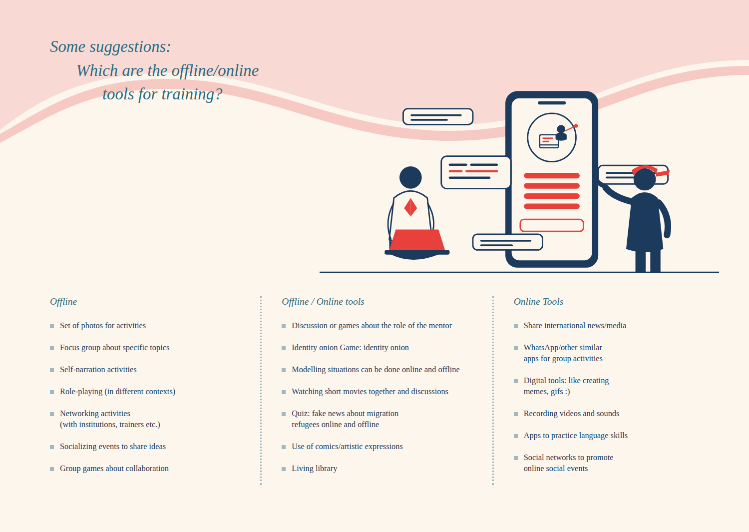Some suggestions: Which are the offline/online tools for training?
Offline
Set of photos for activities
Focus group about specific topics
Self-narration activities
Role-playing (in different contexts)
Networking activities
(with institutions, trainers etc.)
Socializing events to share ideas
Group games about collaboration
Offline / Online tools
Discussion or games about the role of the mentor
Identity onion Game: identity onion
Modelling situations can be done online and offline
Watching short movies together and discussions
Quiz: fake news about migration
refugees online and offline
Use of comics/artistic expressions
Living library
Online Tools
Share international news/media
WhatsApp/other similar
apps for group activities
Digital tools: like creating
memes, gifs :)
Recording videos and sounds
Apps to practice language skills
Social networks to promote
online social events